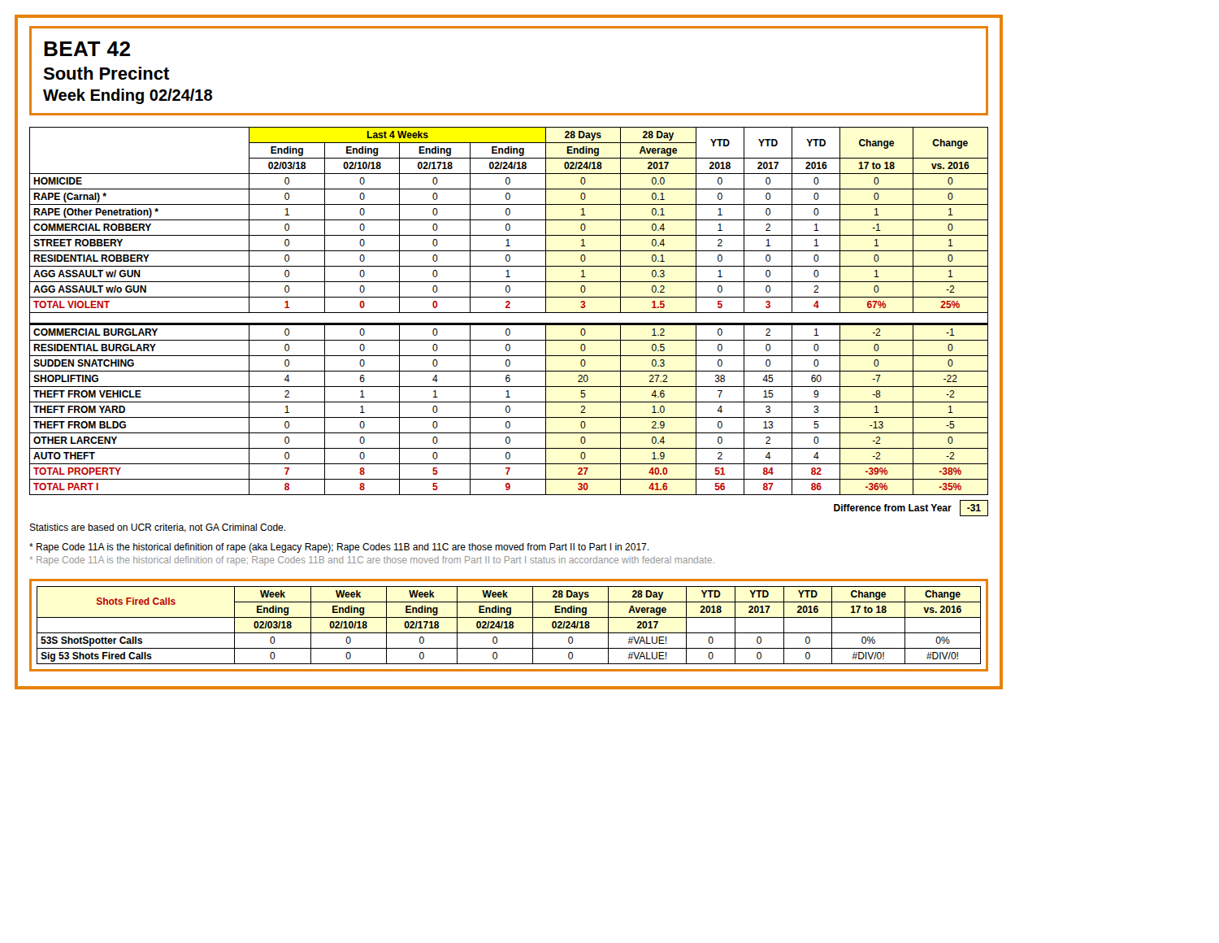BEAT 42
South Precinct
Week Ending 02/24/18
| | Last 4 Weeks | 28 Days | 28 Day | YTD | YTD | YTD | Change | Change |
| --- | --- | --- | --- | --- | --- | --- | --- | --- |
| Ending | Ending | Ending | Ending | Ending | Average |
| 02/03/18 | 02/10/18 | 02/1718 | 02/24/18 | 02/24/18 | 2017 | 2018 | 2017 | 2016 | 17 to 18 | vs. 2016 |
| HOMICIDE | 0 | 0 | 0 | 0 | 0 | 0.0 | 0 | 0 | 0 | 0 | 0 |
| RAPE (Carnal) * | 0 | 0 | 0 | 0 | 0 | 0.1 | 0 | 0 | 0 | 0 | 0 |
| RAPE (Other Penetration) * | 1 | 0 | 0 | 0 | 1 | 0.1 | 1 | 0 | 0 | 1 | 1 |
| COMMERCIAL ROBBERY | 0 | 0 | 0 | 0 | 0 | 0.4 | 1 | 2 | 1 | -1 | 0 |
| STREET ROBBERY | 0 | 0 | 0 | 1 | 1 | 0.4 | 2 | 1 | 1 | 1 | 1 |
| RESIDENTIAL ROBBERY | 0 | 0 | 0 | 0 | 0 | 0.1 | 0 | 0 | 0 | 0 | 0 |
| AGG ASSAULT w/ GUN | 0 | 0 | 0 | 1 | 1 | 0.3 | 1 | 0 | 0 | 1 | 1 |
| AGG ASSAULT w/o GUN | 0 | 0 | 0 | 0 | 0 | 0.2 | 0 | 0 | 2 | 0 | -2 |
| TOTAL VIOLENT | 1 | 0 | 0 | 2 | 3 | 1.5 | 5 | 3 | 4 | 67% | 25% |
| COMMERCIAL BURGLARY | 0 | 0 | 0 | 0 | 0 | 1.2 | 0 | 2 | 1 | -2 | -1 |
| RESIDENTIAL BURGLARY | 0 | 0 | 0 | 0 | 0 | 0.5 | 0 | 0 | 0 | 0 | 0 |
| SUDDEN SNATCHING | 0 | 0 | 0 | 0 | 0 | 0.3 | 0 | 0 | 0 | 0 | 0 |
| SHOPLIFTING | 4 | 6 | 4 | 6 | 20 | 27.2 | 38 | 45 | 60 | -7 | -22 |
| THEFT FROM VEHICLE | 2 | 1 | 1 | 1 | 5 | 4.6 | 7 | 15 | 9 | -8 | -2 |
| THEFT FROM YARD | 1 | 1 | 0 | 0 | 2 | 1.0 | 4 | 3 | 3 | 1 | 1 |
| THEFT FROM BLDG | 0 | 0 | 0 | 0 | 0 | 2.9 | 0 | 13 | 5 | -13 | -5 |
| OTHER LARCENY | 0 | 0 | 0 | 0 | 0 | 0.4 | 0 | 2 | 0 | -2 | 0 |
| AUTO THEFT | 0 | 0 | 0 | 0 | 0 | 1.9 | 2 | 4 | 4 | -2 | -2 |
| TOTAL PROPERTY | 7 | 8 | 5 | 7 | 27 | 40.0 | 51 | 84 | 82 | -39% | -38% |
| TOTAL PART I | 8 | 8 | 5 | 9 | 30 | 41.6 | 56 | 87 | 86 | -36% | -35% |
| Difference from Last Year | -31 |
Statistics are based on UCR criteria, not GA Criminal Code.
* Rape Code 11A is the historical definition of rape (aka Legacy Rape); Rape Codes 11B and 11C are those moved from Part II to Part I in 2017.
* Rape Code 11A is the historical definition of rape; Rape Codes 11B and 11C are those moved from Part II to Part I status in accordance with federal mandate.
| Shots Fired Calls | Week | Week | Week | Week | 28 Days | 28 Day | YTD | YTD | YTD | Change | Change |
| --- | --- | --- | --- | --- | --- | --- | --- | --- | --- | --- | --- |
| Ending | Ending | Ending | Ending | Ending | Average | 2018 | 2017 | 2016 | 17 to 18 | vs. 2016 |
| | 02/03/18 | 02/10/18 | 02/1718 | 02/24/18 | 02/24/18 | 2017 | | | | | |
| 53S ShotSpotter Calls | 0 | 0 | 0 | 0 | 0 | #VALUE! | 0 | 0 | 0 | 0% | 0% |
| Sig 53 Shots Fired Calls | 0 | 0 | 0 | 0 | 0 | #VALUE! | 0 | 0 | 0 | #DIV/0! | #DIV/0! |